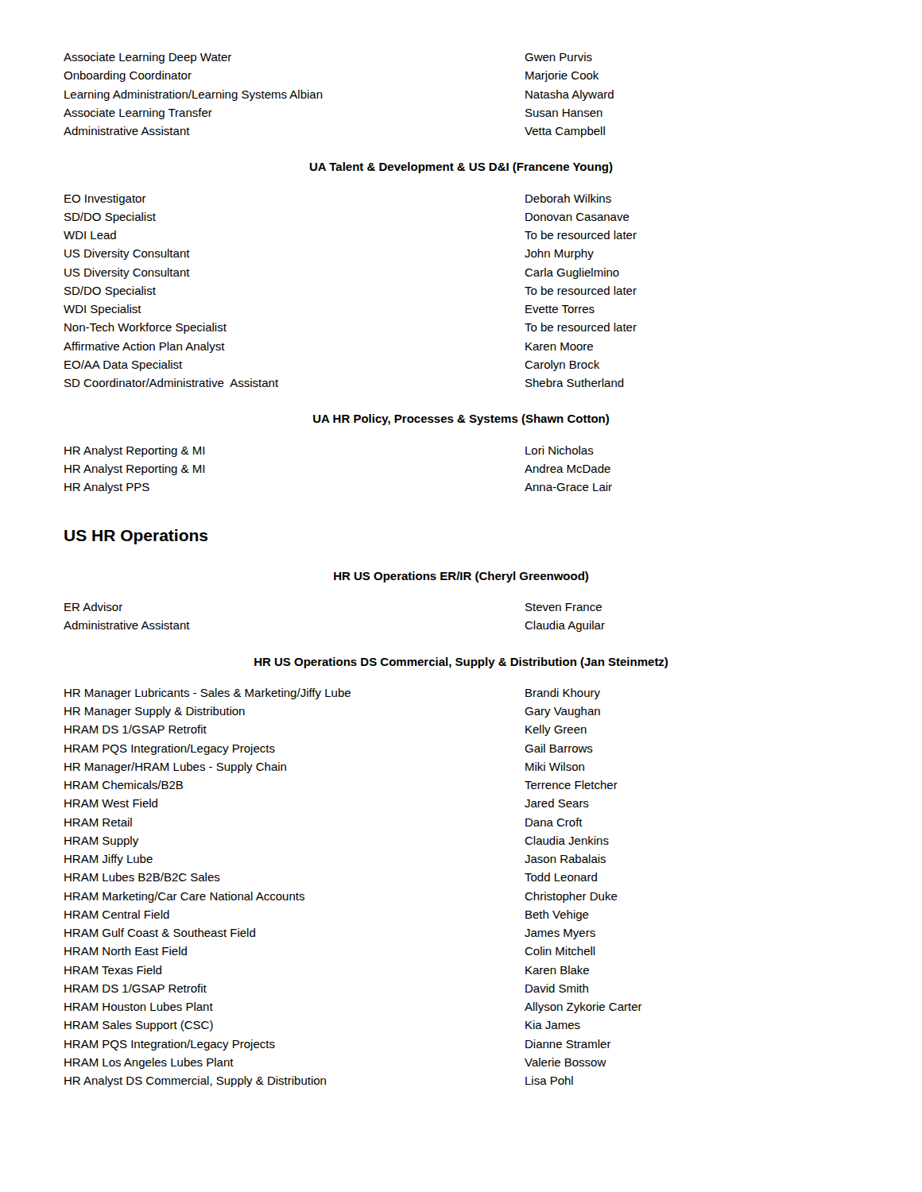| Associate Learning Deep Water | Gwen Purvis |
| Onboarding Coordinator | Marjorie Cook |
| Learning Administration/Learning Systems Albian | Natasha Alyward |
| Associate Learning Transfer | Susan Hansen |
| Administrative Assistant | Vetta Campbell |
UA Talent & Development & US D&I (Francene Young)
| EO Investigator | Deborah Wilkins |
| SD/DO Specialist | Donovan Casanave |
| WDI Lead | To be resourced later |
| US Diversity Consultant | John Murphy |
| US Diversity Consultant | Carla Guglielmino |
| SD/DO Specialist | To be resourced later |
| WDI Specialist | Evette Torres |
| Non-Tech Workforce Specialist | To be resourced later |
| Affirmative Action Plan Analyst | Karen Moore |
| EO/AA Data Specialist | Carolyn Brock |
| SD Coordinator/Administrative Assistant | Shebra Sutherland |
UA HR Policy, Processes & Systems (Shawn Cotton)
| HR Analyst Reporting & MI | Lori Nicholas |
| HR Analyst Reporting & MI | Andrea McDade |
| HR Analyst PPS | Anna-Grace Lair |
US HR Operations
HR US Operations ER/IR (Cheryl Greenwood)
| ER Advisor | Steven France |
| Administrative Assistant | Claudia Aguilar |
HR US Operations DS Commercial, Supply & Distribution (Jan Steinmetz)
| HR Manager Lubricants - Sales & Marketing/Jiffy Lube | Brandi Khoury |
| HR Manager Supply & Distribution | Gary Vaughan |
| HRAM DS 1/GSAP Retrofit | Kelly Green |
| HRAM PQS Integration/Legacy Projects | Gail Barrows |
| HR Manager/HRAM Lubes - Supply Chain | Miki Wilson |
| HRAM Chemicals/B2B | Terrence Fletcher |
| HRAM West Field | Jared Sears |
| HRAM Retail | Dana Croft |
| HRAM Supply | Claudia Jenkins |
| HRAM Jiffy Lube | Jason Rabalais |
| HRAM Lubes B2B/B2C Sales | Todd Leonard |
| HRAM Marketing/Car Care National Accounts | Christopher Duke |
| HRAM Central Field | Beth Vehige |
| HRAM Gulf Coast & Southeast Field | James Myers |
| HRAM North East Field | Colin Mitchell |
| HRAM Texas Field | Karen Blake |
| HRAM DS 1/GSAP Retrofit | David Smith |
| HRAM Houston Lubes Plant | Allyson Zykorie Carter |
| HRAM Sales Support (CSC) | Kia James |
| HRAM PQS Integration/Legacy Projects | Dianne Stramler |
| HRAM Los Angeles Lubes Plant | Valerie Bossow |
| HR Analyst DS Commercial, Supply & Distribution | Lisa Pohl |